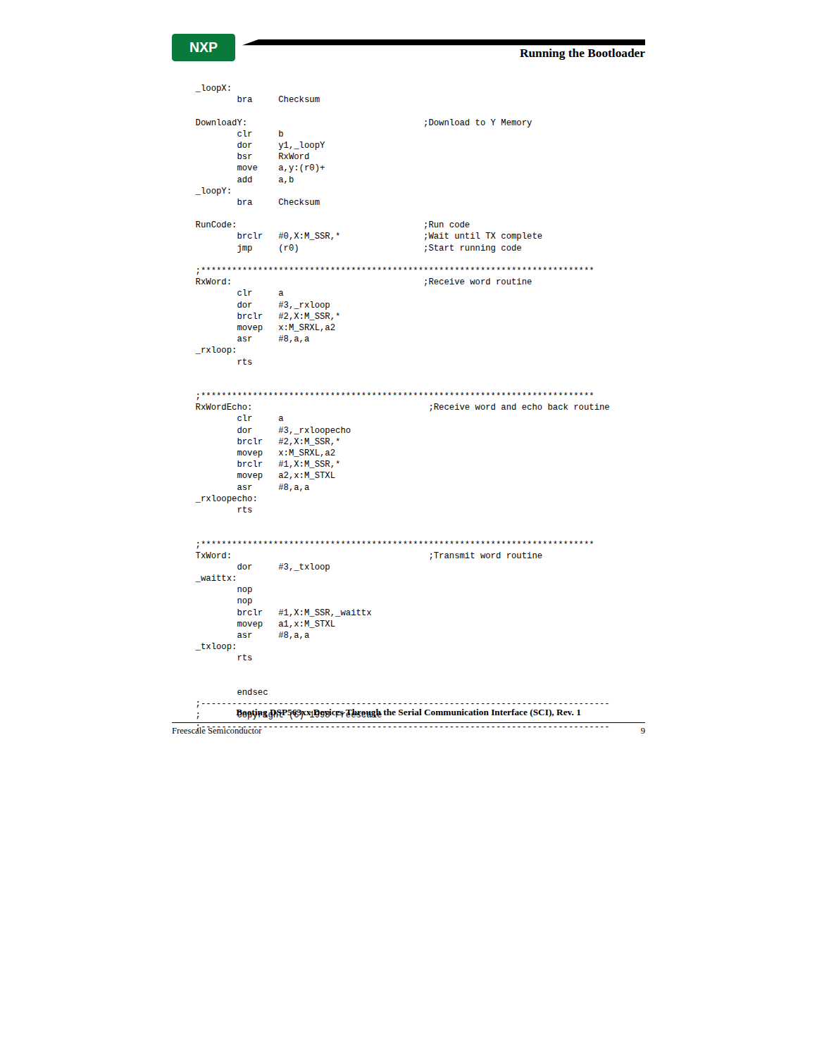NXP
Running the Bootloader
_loopX:
        bra     Checksum

DownloadY:                                  ;Download to Y Memory
        clr     b
        dor     y1,_loopY
        bsr     RxWord
        move    a,y:(r0)+
        add     a,b
_loopY:
        bra     Checksum

RunCode:                                    ;Run code
        brclr   #0,X:M_SSR,*                ;Wait until TX complete
        jmp     (r0)                        ;Start running code

;****************************************************************************
RxWord:                                     ;Receive word routine
        clr     a
        dor     #3,_rxloop
        brclr   #2,X:M_SSR,*
        movep   x:M_SRXL,a2
        asr     #8,a,a
_rxloop:
        rts


;****************************************************************************
RxWordEcho:                                  ;Receive word and echo back routine
        clr     a
        dor     #3,_rxloopecho
        brclr   #2,X:M_SSR,*
        movep   x:M_SRXL,a2
        brclr   #1,X:M_SSR,*
        movep   a2,x:M_STXL
        asr     #8,a,a
_rxloopecho:
        rts


;****************************************************************************
TxWord:                                      ;Transmit word routine
        dor     #3,_txloop
_waittx:
        nop
        nop
        brclr   #1,X:M_SSR,_waittx
        movep   a1,x:M_STXL
        asr     #8,a,a
_txloop:
        rts


        endsec
;-------------------------------------------------------------------------------
;       Copyright (C) 1998 Freescale
;-------------------------------------------------------------------------------
Booting DSP563xx Devices Through the Serial Communication Interface (SCI), Rev. 1
Freescale Semiconductor 9